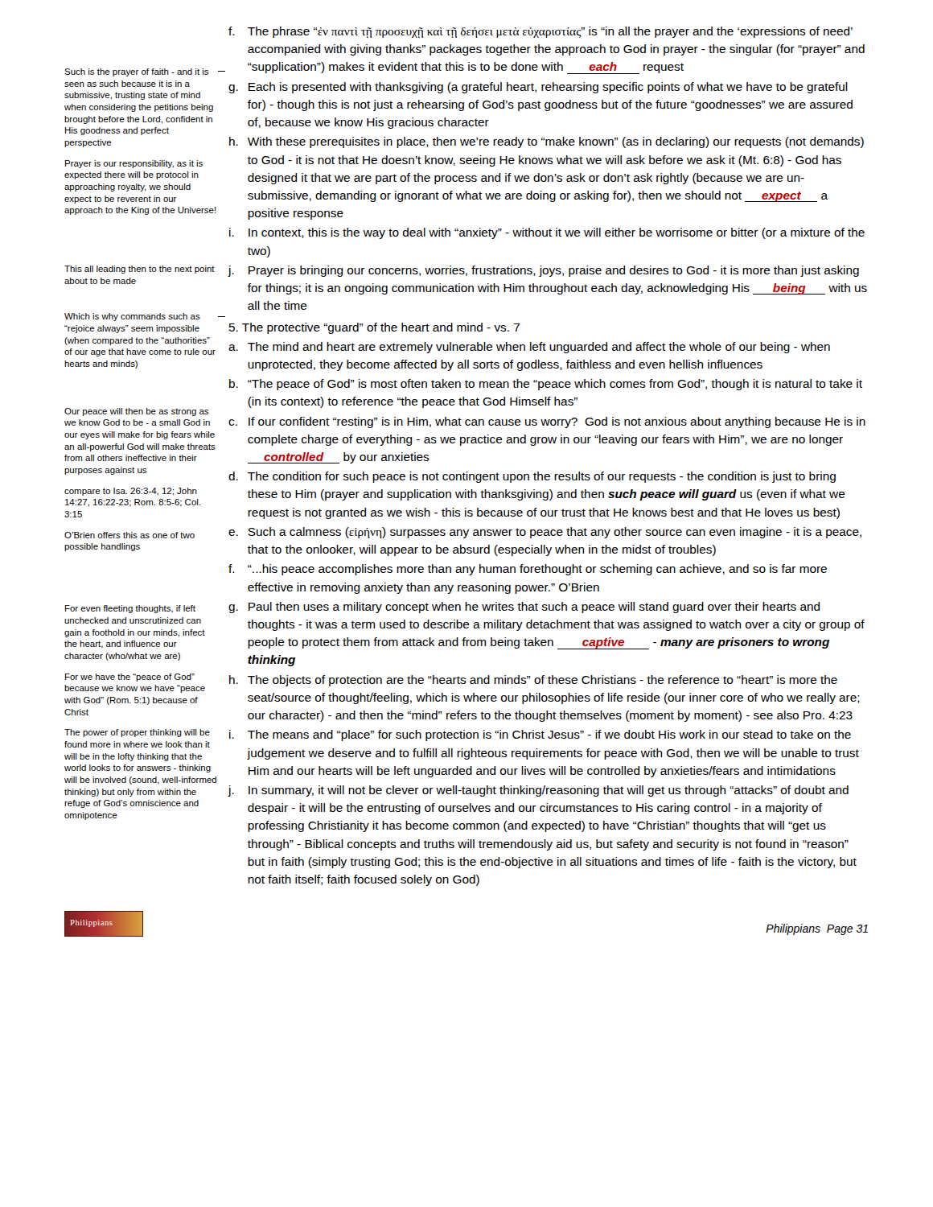Such is the prayer of faith - and it is seen as such because it is in a submissive, trusting state of mind when considering the petitions being brought before the Lord, confident in His goodness and perfect perspective
Prayer is our responsibility, as it is expected there will be protocol in approaching royalty, we should expect to be reverent in our approach to the King of the Universe!
This all leading then to the next point about to be made
Which is why commands such as “rejoice always” seem impossible (when compared to the “authorities” of our age that have come to rule our hearts and minds)
Our peace will then be as strong as we know God to be - a small God in our eyes will make for big fears while an all-powerful God will make threats from all others ineffective in their purposes against us
compare to Isa. 26:3-4, 12; John 14:27, 16:22-23; Rom. 8:5-6; Col. 3:15
O’Brien offers this as one of two possible handlings
For even fleeting thoughts, if left unchecked and unscrutinized can gain a foothold in our minds, infect the heart, and influence our character (who/what we are)
For we have the “peace of God” because we know we have “peace with God” (Rom. 5:1) because of Christ
The power of proper thinking will be found more in where we look than it will be in the lofty thinking that the world looks to for answers - thinking will be involved (sound, well-informed thinking) but only from within the refuge of God’s omniscience and omnipotence
f. The phrase “ἐν παντὶ τῇ προσευχῇ καὶ τῇ δεήσει μετὰ εὐχαριστίας” is “in all the prayer and the ‘expressions of need’ accompanied with giving thanks” packages together the approach to God in prayer - the singular (for “prayer” and “supplication”) makes it evident that this is to be done with each request
g. Each is presented with thanksgiving (a grateful heart, rehearsing specific points of what we have to be grateful for) - though this is not just a rehearsing of God’s past goodness but of the future “goodnesses” we are assured of, because we know His gracious character
h. With these prerequisites in place, then we’re ready to “make known” (as in declaring) our requests (not demands) to God - it is not that He doesn’t know, seeing He knows what we will ask before we ask it (Mt. 6:8) - God has designed it that we are part of the process and if we don’s ask or don’t ask rightly (because we are un-submissive, demanding or ignorant of what we are doing or asking for), then we should not expect a positive response
i. In context, this is the way to deal with “anxiety” - without it we will either be worrisome or bitter (or a mixture of the two)
j. Prayer is bringing our concerns, worries, frustrations, joys, praise and desires to God - it is more than just asking for things; it is an ongoing communication with Him throughout each day, acknowledging His being with us all the time
5. The protective “guard” of the heart and mind - vs. 7
a. The mind and heart are extremely vulnerable when left unguarded and affect the whole of our being - when unprotected, they become affected by all sorts of godless, faithless and even hellish influences
b.“The peace of God” is most often taken to mean the “peace which comes from God”, though it is natural to take it (in its context) to reference “the peace that God Himself has”
c. If our confident “resting” is in Him, what can cause us worry? God is not anxious about anything because He is in complete charge of everything - as we practice and grow in our “leaving our fears with Him”, we are no longer controlled by our anxieties
d. The condition for such peace is not contingent upon the results of our requests - the condition is just to bring these to Him (prayer and supplication with thanksgiving) and then such peace will guard us (even if what we request is not granted as we wish - this is because of our trust that He knows best and that He loves us best)
e. Such a calmness (εἰρήνη) surpasses any answer to peace that any other source can even imagine - it is a peace, that to the onlooker, will appear to be absurd (especially when in the midst of troubles)
f.“...his peace accomplishes more than any human forethought or scheming can achieve, and so is far more effective in removing anxiety than any reasoning power.” O’Brien
g. Paul then uses a military concept when he writes that such a peace will stand guard over their hearts and thoughts - it was a term used to describe a military detachment that was assigned to watch over a city or group of people to protect them from attack and from being taken captive - many are prisoners to wrong thinking
h. The objects of protection are the “hearts and minds” of these Christians - the reference to “heart” is more the seat/source of thought/feeling, which is where our philosophies of life reside (our inner core of who we really are; our character) - and then the “mind” refers to the thought themselves (moment by moment) - see also Pro. 4:23
i. The means and “place” for such protection is “in Christ Jesus” - if we doubt His work in our stead to take on the judgement we deserve and to fulfill all righteous requirements for peace with God, then we will be unable to trust Him and our hearts will be left unguarded and our lives will be controlled by anxieties/fears and intimidations
j. In summary, it will not be clever or well-taught thinking/reasoning that will get us through “attacks” of doubt and despair - it will be the entrusting of ourselves and our circumstances to His caring control - in a majority of professing Christianity it has become common (and expected) to have “Christian” thoughts that will “get us through” - Biblical concepts and truths will tremendously aid us, but safety and security is not found in “reason” but in faith (simply trusting God; this is the end-objective in all situations and times of life - faith is the victory, but not faith itself; faith focused solely on God)
Philippians
Philippians Page 31